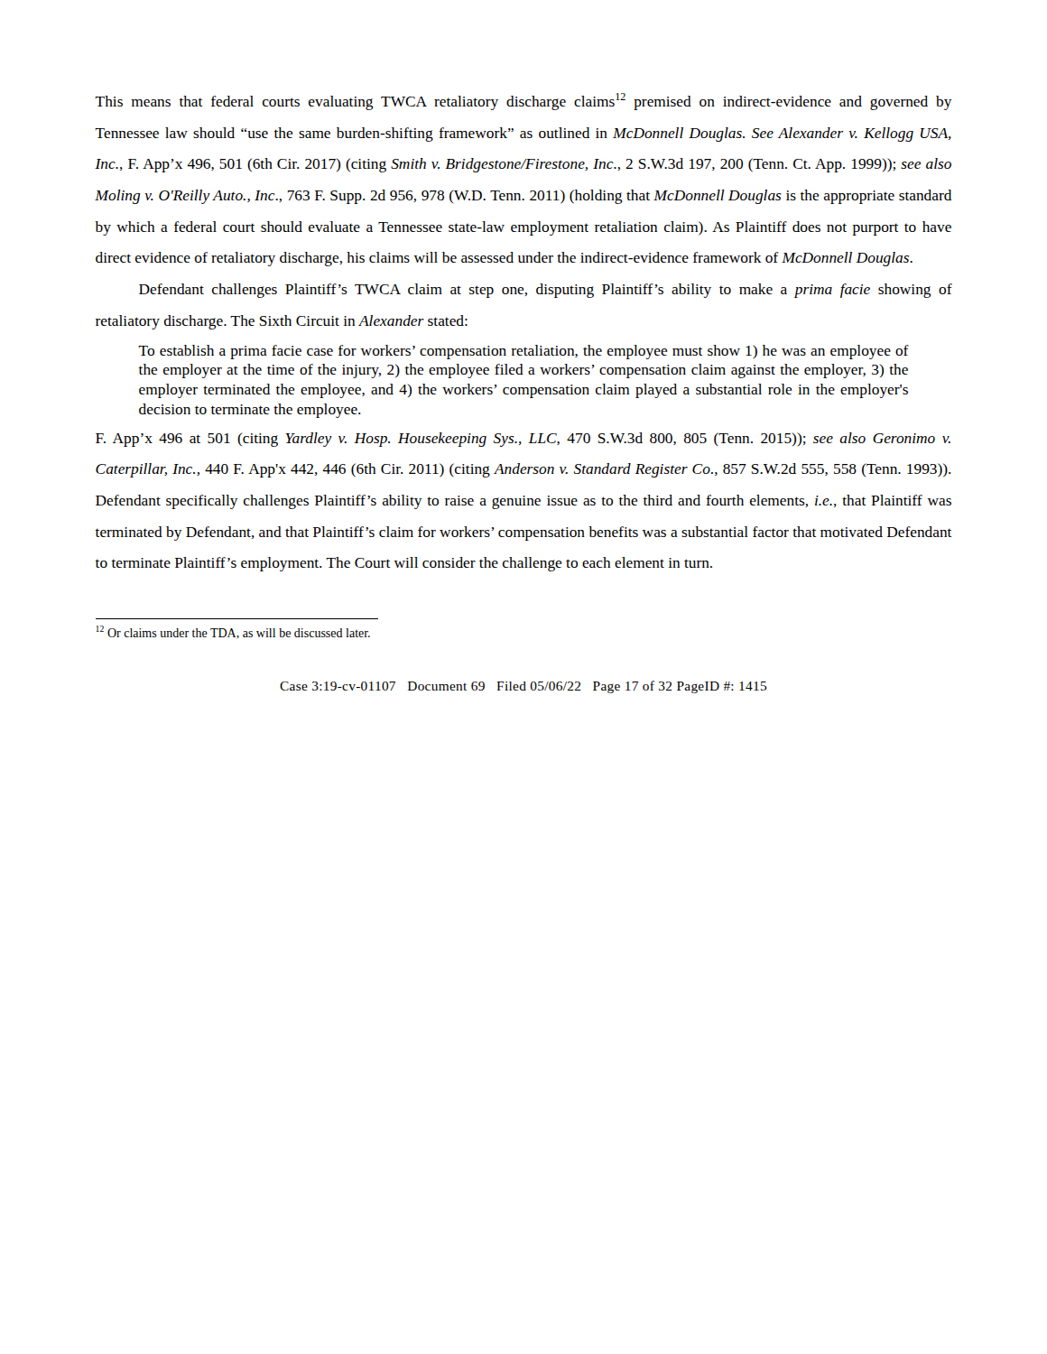This means that federal courts evaluating TWCA retaliatory discharge claims12 premised on indirect-evidence and governed by Tennessee law should “use the same burden-shifting framework” as outlined in McDonnell Douglas. See Alexander v. Kellogg USA, Inc., F. App’x 496, 501 (6th Cir. 2017) (citing Smith v. Bridgestone/Firestone, Inc., 2 S.W.3d 197, 200 (Tenn. Ct. App. 1999)); see also Moling v. O'Reilly Auto., Inc., 763 F. Supp. 2d 956, 978 (W.D. Tenn. 2011) (holding that McDonnell Douglas is the appropriate standard by which a federal court should evaluate a Tennessee state-law employment retaliation claim). As Plaintiff does not purport to have direct evidence of retaliatory discharge, his claims will be assessed under the indirect-evidence framework of McDonnell Douglas.
Defendant challenges Plaintiff’s TWCA claim at step one, disputing Plaintiff’s ability to make a prima facie showing of retaliatory discharge. The Sixth Circuit in Alexander stated:
To establish a prima facie case for workers’ compensation retaliation, the employee must show 1) he was an employee of the employer at the time of the injury, 2) the employee filed a workers’ compensation claim against the employer, 3) the employer terminated the employee, and 4) the workers’ compensation claim played a substantial role in the employer's decision to terminate the employee.
F. App’x 496 at 501 (citing Yardley v. Hosp. Housekeeping Sys., LLC, 470 S.W.3d 800, 805 (Tenn. 2015)); see also Geronimo v. Caterpillar, Inc., 440 F. App'x 442, 446 (6th Cir. 2011) (citing Anderson v. Standard Register Co., 857 S.W.2d 555, 558 (Tenn. 1993)). Defendant specifically challenges Plaintiff’s ability to raise a genuine issue as to the third and fourth elements, i.e., that Plaintiff was terminated by Defendant, and that Plaintiff’s claim for workers’ compensation benefits was a substantial factor that motivated Defendant to terminate Plaintiff’s employment. The Court will consider the challenge to each element in turn.
12 Or claims under the TDA, as will be discussed later.
Case 3:19-cv-01107 Document 69 Filed 05/06/22 Page 17 of 32 PageID #: 1415